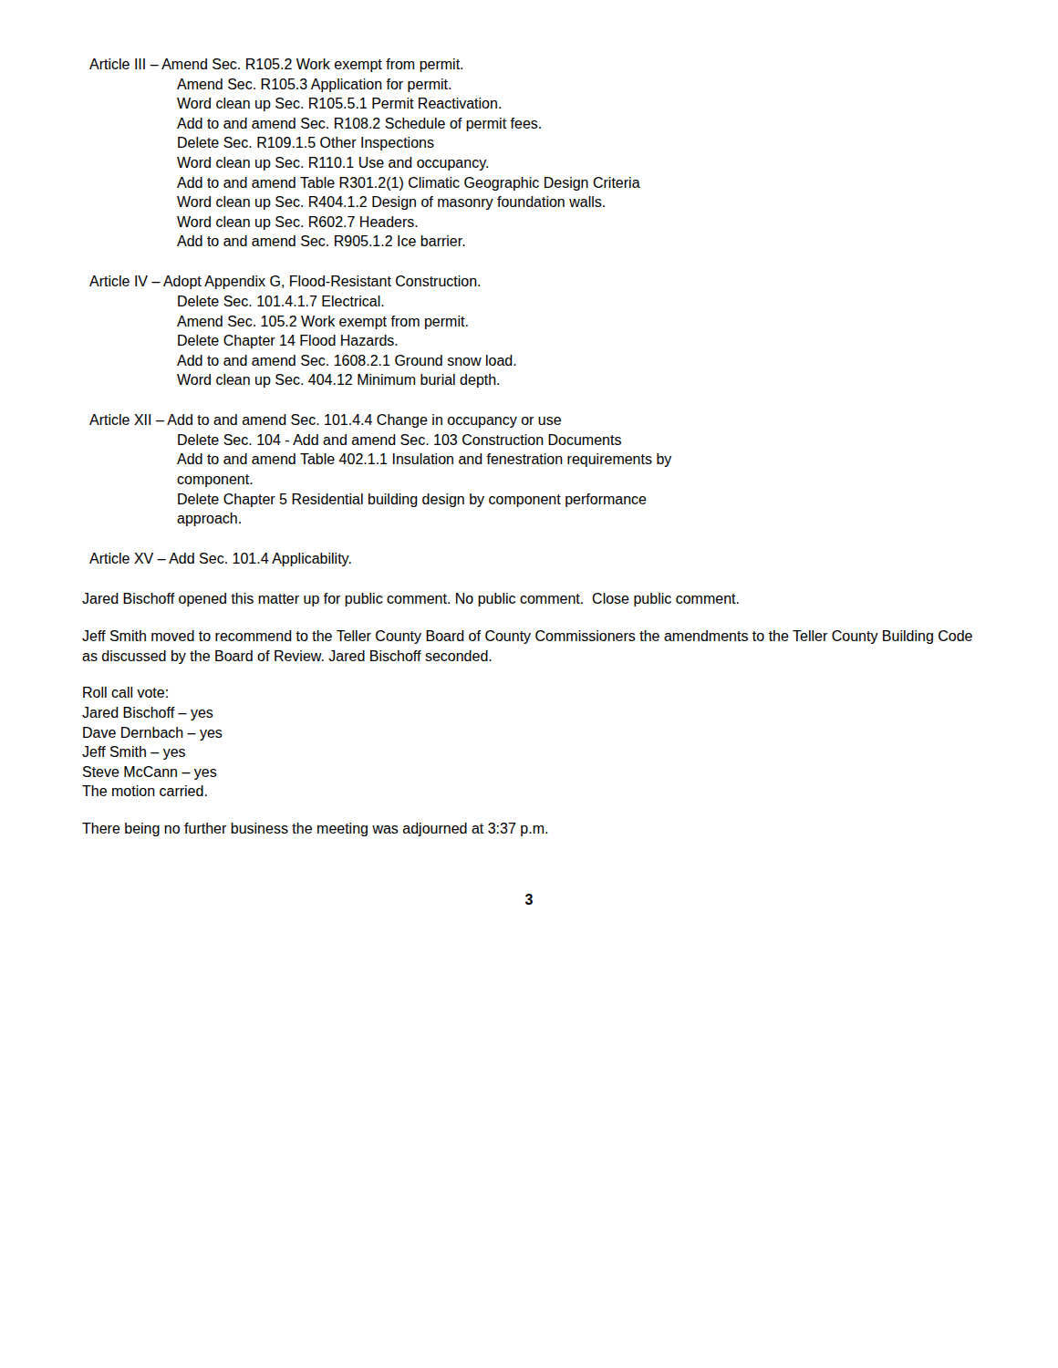Article III – Amend Sec. R105.2 Work exempt from permit.
Amend Sec. R105.3 Application for permit.
Word clean up Sec. R105.5.1 Permit Reactivation.
Add to and amend Sec. R108.2 Schedule of permit fees.
Delete Sec. R109.1.5 Other Inspections
Word clean up Sec. R110.1 Use and occupancy.
Add to and amend Table R301.2(1) Climatic Geographic Design Criteria
Word clean up Sec. R404.1.2 Design of masonry foundation walls.
Word clean up Sec. R602.7 Headers.
Add to and amend Sec. R905.1.2 Ice barrier.
Article IV – Adopt Appendix G, Flood-Resistant Construction.
Delete Sec. 101.4.1.7 Electrical.
Amend Sec. 105.2 Work exempt from permit.
Delete Chapter 14 Flood Hazards.
Add to and amend Sec. 1608.2.1 Ground snow load.
Word clean up Sec. 404.12 Minimum burial depth.
Article XII – Add to and amend Sec. 101.4.4 Change in occupancy or use
Delete Sec. 104 - Add and amend Sec. 103 Construction Documents
Add to and amend Table 402.1.1 Insulation and fenestration requirements by
component.
Delete Chapter 5 Residential building design by component performance
approach.
Article XV – Add Sec. 101.4 Applicability.
Jared Bischoff opened this matter up for public comment. No public comment. Close public comment.
Jeff Smith moved to recommend to the Teller County Board of County Commissioners the amendments to the Teller County Building Code as discussed by the Board of Review. Jared Bischoff seconded.
Roll call vote:
Jared Bischoff – yes
Dave Dernbach – yes
Jeff Smith – yes
Steve McCann – yes
The motion carried.
There being no further business the meeting was adjourned at 3:37 p.m.
3